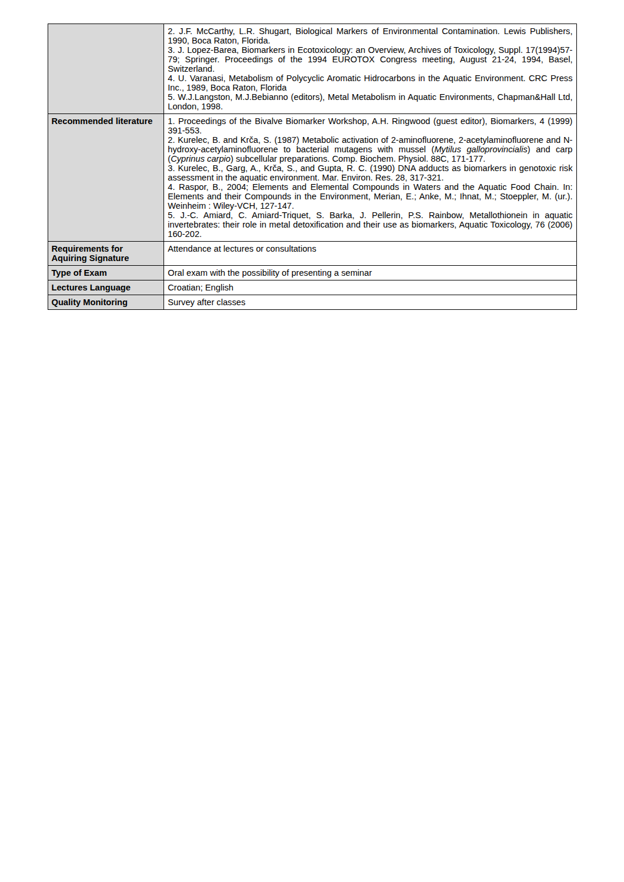| | 2. J.F. McCarthy, L.R. Shugart, Biological Markers of Environmental Contamination. Lewis Publishers, 1990, Boca Raton, Florida. 3. J. Lopez-Barea, Biomarkers in Ecotoxicology: an Overview, Archives of Toxicology, Suppl. 17(1994)57-79; Springer. Proceedings of the 1994 EUROTOX Congress meeting, August 21-24, 1994, Basel, Switzerland. 4. U. Varanasi, Metabolism of Polycyclic Aromatic Hidrocarbons in the Aquatic Environment. CRC Press Inc., 1989, Boca Raton, Florida 5. W.J.Langston, M.J.Bebianno (editors), Metal Metabolism in Aquatic Environments, Chapman&Hall Ltd, London, 1998. |
| Recommended literature | 1. Proceedings of the Bivalve Biomarker Workshop, A.H. Ringwood (guest editor), Biomarkers, 4 (1999) 391-553. 2. Kurelec, B. and Krča, S. (1987) Metabolic activation of 2-aminofluorene, 2-acetylaminofluorene and N-hydroxy-acetylaminofluorene to bacterial mutagens with mussel ( Mytilus galloprovincialis ) and carp ( Cyprinus carpio ) subcellular preparations. Comp. Biochem. Physiol. 88C, 171-177. 3. Kurelec, B., Garg, A., Krča, S., and Gupta, R. C. (1990) DNA adducts as biomarkers in genotoxic risk assessment in the aquatic environment. Mar. Environ. Res. 28, 317-321. 4. Raspor, B., 2004; Elements and Elemental Compounds in Waters and the Aquatic Food Chain. In: Elements and their Compounds in the Environment, Merian, E.; Anke, M.; Ihnat, M.; Stoeppler, M. (ur.). Weinheim : Wiley-VCH, 127-147. 5. J.-C. Amiard, C. Amiard-Triquet, S. Barka, J. Pellerin, P.S. Rainbow, Metallothionein in aquatic invertebrates: their role in metal detoxification and their use as biomarkers, Aquatic Toxicology, 76 (2006) 160-202. |
| Requirements for Aquiring Signature | Attendance at lectures or consultations |
| Type of Exam | Oral exam with the possibility of presenting a seminar |
| Lectures Language | Croatian; English |
| Quality Monitoring | Survey after classes |